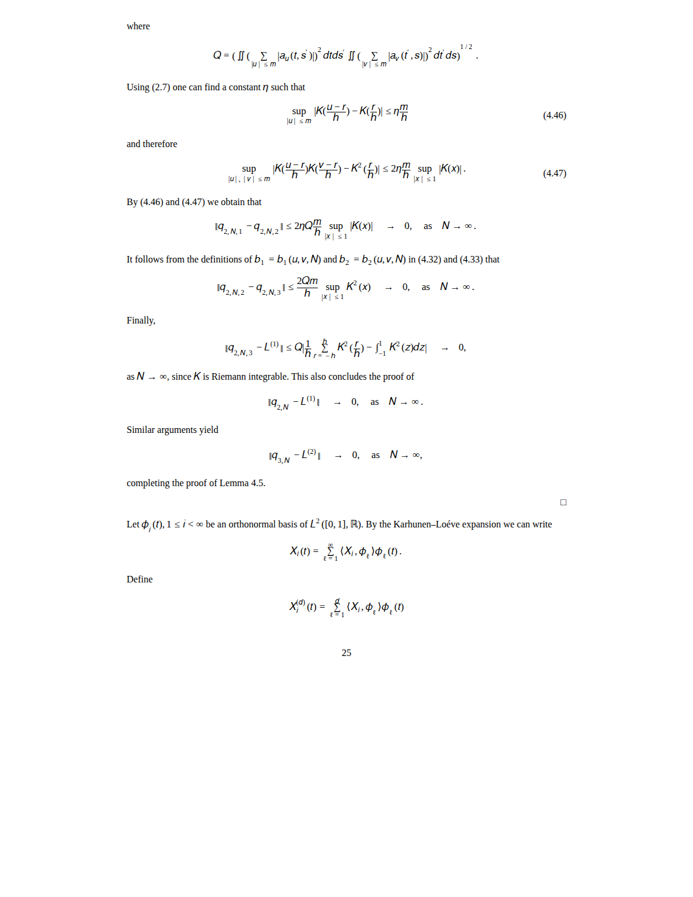where
Q = ( ∬ ( ∑ |u|≤m | au (t,s′) | ) 2 dtds′ ∬ ( ∑ |v|≤m | av (t′,s) | ) 2 dt′ds ) 1/2 .
Using (2.7) one can find a constant η such that
sup |u|≤m | K ( u−rh ) − K ( rh ) | ≤ η mh
(4.46)
and therefore
sup |u|,|v|≤m | K ( u−rh ) K ( v−rh ) − K2 ( rh ) | ≤ 2η mh sup |x|≤1 |K(x)| .
(4.47)
By (4.46) and (4.47) we obtain that
‖ q2,N,1 − q2,N,2 ‖ ≤ 2ηQ mh sup |x|≤1 |K(x)| → 0 , as N→∞ .
It follows from the definitions of b1=b1(u,v,N) and b2=b2(u,v,N) in (4.32) and (4.33) that
‖ q2,N,2 − q2,N,3 ‖ ≤ 2Qmh sup |x|≤1 K2 (x) → 0 , as N→∞ .
Finally,
‖ q2,N,3 − L(1) ‖ ≤ Q | 1h ∑ r=−h h K2 ( rh ) − ∫ −1 1 K2 (z) dz | → 0 ,
as N→∞, since K is Riemann integrable. This also concludes the proof of
‖ q2,N − L(1) ‖ → 0 , as N→∞ .
Similar arguments yield
‖ q3,N − L(2) ‖ → 0 , as N→∞ ,
completing the proof of Lemma 4.5.
□
Let ϕi(t),1≤i<∞ be an orthonormal basis of L2([0,1],ℝ). By the Karhunen–Loéve expansion we can write
Xi (t) = ∑ ℓ=1 ∞ ⟨ Xi , ϕℓ ⟩ ϕℓ (t) .
Define
X i (d) (t) = ∑ ℓ=1 d ⟨ Xi , ϕℓ ⟩ ϕℓ (t)
25